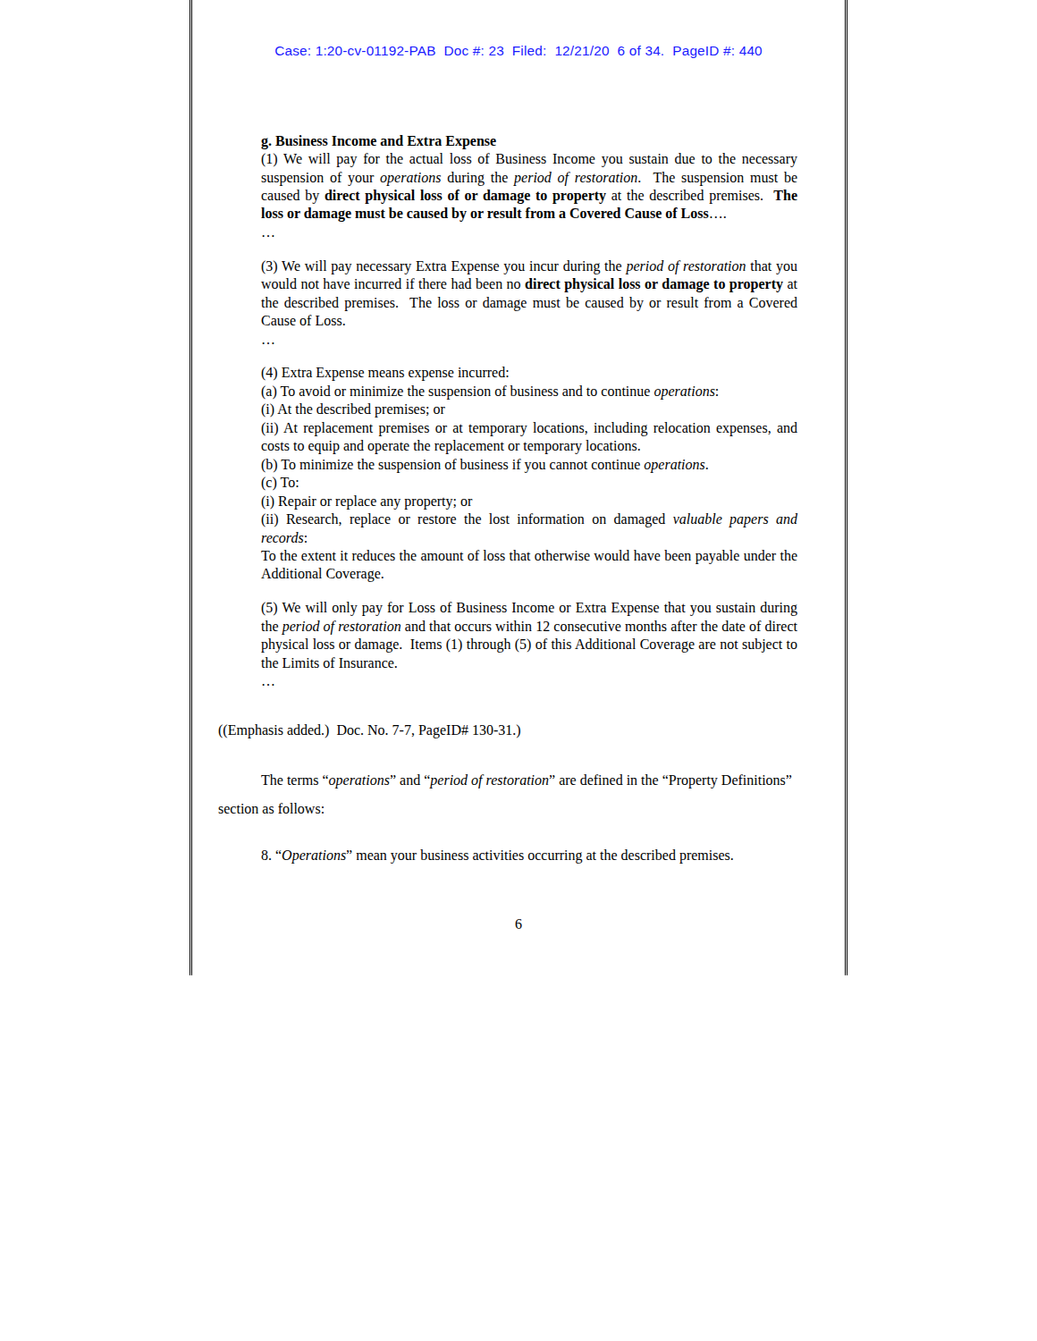Case: 1:20-cv-01192-PAB Doc #: 23 Filed: 12/21/20 6 of 34. PageID #: 440
g. Business Income and Extra Expense
(1) We will pay for the actual loss of Business Income you sustain due to the necessary suspension of your operations during the period of restoration. The suspension must be caused by direct physical loss of or damage to property at the described premises. The loss or damage must be caused by or result from a Covered Cause of Loss….
…
(3) We will pay necessary Extra Expense you incur during the period of restoration that you would not have incurred if there had been no direct physical loss or damage to property at the described premises. The loss or damage must be caused by or result from a Covered Cause of Loss.
…
(4) Extra Expense means expense incurred:
(a) To avoid or minimize the suspension of business and to continue operations:
(i) At the described premises; or
(ii) At replacement premises or at temporary locations, including relocation expenses, and costs to equip and operate the replacement or temporary locations.
(b) To minimize the suspension of business if you cannot continue operations.
(c) To:
(i) Repair or replace any property; or
(ii) Research, replace or restore the lost information on damaged valuable papers and records:
To the extent it reduces the amount of loss that otherwise would have been payable under the Additional Coverage.
(5) We will only pay for Loss of Business Income or Extra Expense that you sustain during the period of restoration and that occurs within 12 consecutive months after the date of direct physical loss or damage. Items (1) through (5) of this Additional Coverage are not subject to the Limits of Insurance.
…
((Emphasis added.) Doc. No. 7-7, PageID# 130-31.)
The terms “operations” and “period of restoration” are defined in the “Property Definitions”
section as follows:
8. “Operations” mean your business activities occurring at the described premises.
6